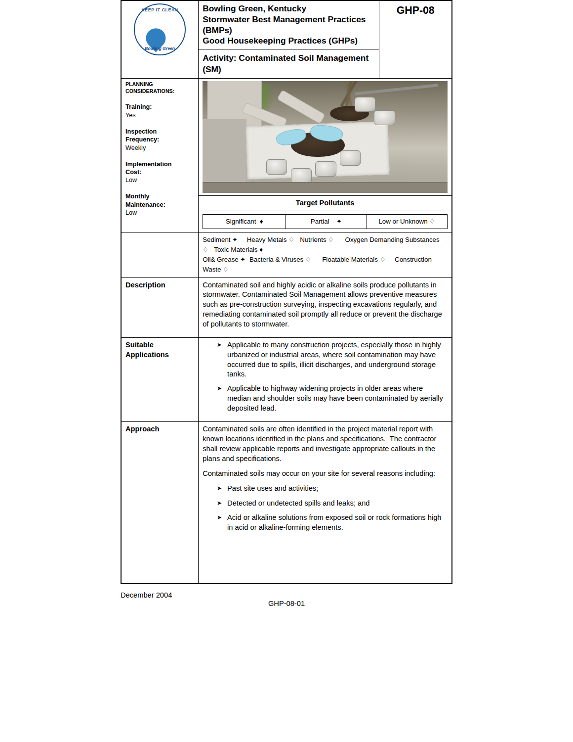| KEEP IT CLEAN Bowling Green | Bowling Green, Kentucky Stormwater Best Management Practices (BMPs) Good Housekeeping Practices (GHPs) | GHP-08 |
| Activity: Contaminated Soil Management (SM) |
| PLANNING CONSIDERATIONS: Training: Yes Inspection Frequency: Weekly Implementation Cost: Low Monthly Maintenance: Low | |
| Target Pollutants |
| / Significant ♦ / Partial ✦ / Low or Unknown ♢ / |
| | Sediment ✦ Heavy Metals ♢ Nutrients ♢ Oxygen Demanding Substances ♢ Toxic Materials ♦ Oil& Grease ✦ Bacteria & Viruses ♢ Floatable Materials ♢ Construction Waste ♢ |
| Description | Contaminated soil and highly acidic or alkaline soils produce pollutants in stormwater. Contaminated Soil Management allows preventive measures such as pre-construction surveying, inspecting excavations regularly, and remediating contaminated soil promptly all reduce or prevent the discharge of pollutants to stormwater. |
| Suitable Applications | Applicable to many construction projects, especially those in highly urbanized or industrial areas, where soil contamination may have occurred due to spills, illicit discharges, and underground storage tanks. Applicable to highway widening projects in older areas where median and shoulder soils may have been contaminated by aerially deposited lead. |
| Approach | Contaminated soils are often identified in the project material report with known locations identified in the plans and specifications. The contractor shall review applicable reports and investigate appropriate callouts in the plans and specifications. Contaminated soils may occur on your site for several reasons including: Past site uses and activities; Detected or undetected spills and leaks; and Acid or alkaline solutions from exposed soil or rock formations high in acid or alkaline-forming elements. |
December 2004
GHP-08-01